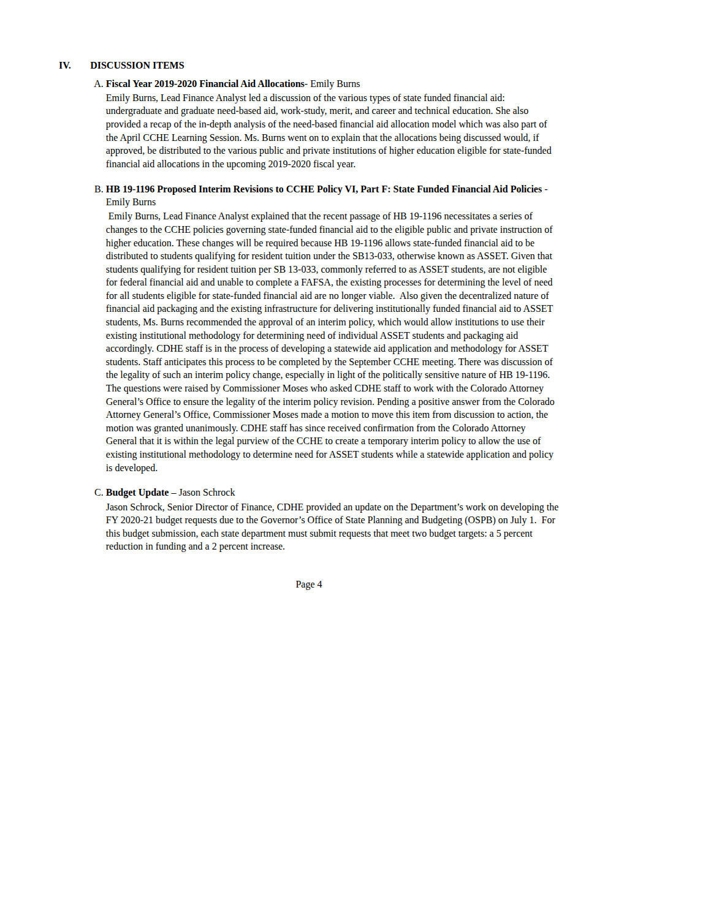IV. DISCUSSION ITEMS
Fiscal Year 2019-2020 Financial Aid Allocations- Emily Burns
Emily Burns, Lead Finance Analyst led a discussion of the various types of state funded financial aid: undergraduate and graduate need-based aid, work-study, merit, and career and technical education. She also provided a recap of the in-depth analysis of the need-based financial aid allocation model which was also part of the April CCHE Learning Session. Ms. Burns went on to explain that the allocations being discussed would, if approved, be distributed to the various public and private institutions of higher education eligible for state-funded financial aid allocations in the upcoming 2019-2020 fiscal year.
HB 19-1196 Proposed Interim Revisions to CCHE Policy VI, Part F: State Funded Financial Aid Policies - Emily Burns
Emily Burns, Lead Finance Analyst explained that the recent passage of HB 19-1196 necessitates a series of changes to the CCHE policies governing state-funded financial aid to the eligible public and private instruction of higher education. These changes will be required because HB 19-1196 allows state-funded financial aid to be distributed to students qualifying for resident tuition under the SB13-033, otherwise known as ASSET. Given that students qualifying for resident tuition per SB 13-033, commonly referred to as ASSET students, are not eligible for federal financial aid and unable to complete a FAFSA, the existing processes for determining the level of need for all students eligible for state-funded financial aid are no longer viable. Also given the decentralized nature of financial aid packaging and the existing infrastructure for delivering institutionally funded financial aid to ASSET students, Ms. Burns recommended the approval of an interim policy, which would allow institutions to use their existing institutional methodology for determining need of individual ASSET students and packaging aid accordingly. CDHE staff is in the process of developing a statewide aid application and methodology for ASSET students. Staff anticipates this process to be completed by the September CCHE meeting. There was discussion of the legality of such an interim policy change, especially in light of the politically sensitive nature of HB 19-1196. The questions were raised by Commissioner Moses who asked CDHE staff to work with the Colorado Attorney General’s Office to ensure the legality of the interim policy revision. Pending a positive answer from the Colorado Attorney General’s Office, Commissioner Moses made a motion to move this item from discussion to action, the motion was granted unanimously. CDHE staff has since received confirmation from the Colorado Attorney General that it is within the legal purview of the CCHE to create a temporary interim policy to allow the use of existing institutional methodology to determine need for ASSET students while a statewide application and policy is developed.
Budget Update – Jason Schrock
Jason Schrock, Senior Director of Finance, CDHE provided an update on the Department’s work on developing the FY 2020-21 budget requests due to the Governor’s Office of State Planning and Budgeting (OSPB) on July 1. For this budget submission, each state department must submit requests that meet two budget targets: a 5 percent reduction in funding and a 2 percent increase.
Page 4